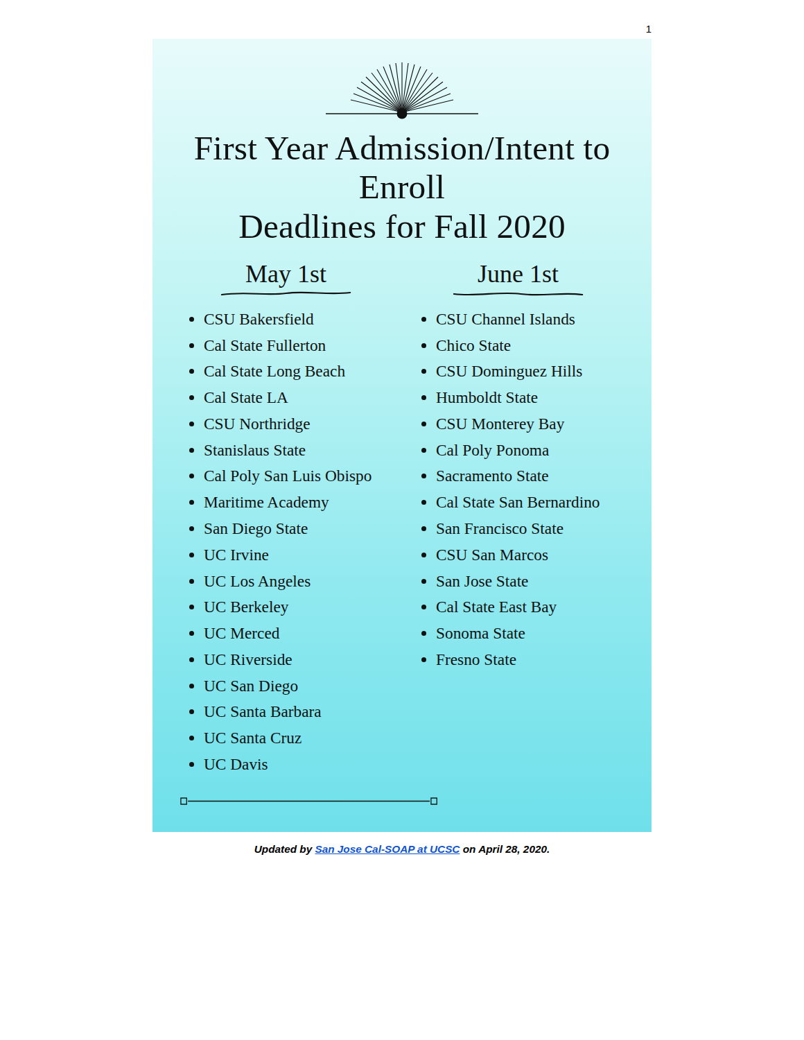1
First Year Admission/Intent to Enroll
Deadlines for Fall 2020
May 1st
CSU Bakersfield
Cal State Fullerton
Cal State Long Beach
Cal State LA
CSU Northridge
Stanislaus State
Cal Poly San Luis Obispo
Maritime Academy
San Diego State
UC Irvine
UC Los Angeles
UC Berkeley
UC Merced
UC Riverside
UC San Diego
UC Santa Barbara
UC Santa Cruz
UC Davis
June 1st
CSU Channel Islands
Chico State
CSU Dominguez Hills
Humboldt State
CSU Monterey Bay
Cal Poly Ponoma
Sacramento State
Cal State San Bernardino
San Francisco State
CSU San Marcos
San Jose State
Cal State East Bay
Sonoma State
Fresno State
Updated by San Jose Cal-SOAP at UCSC on April 28, 2020.